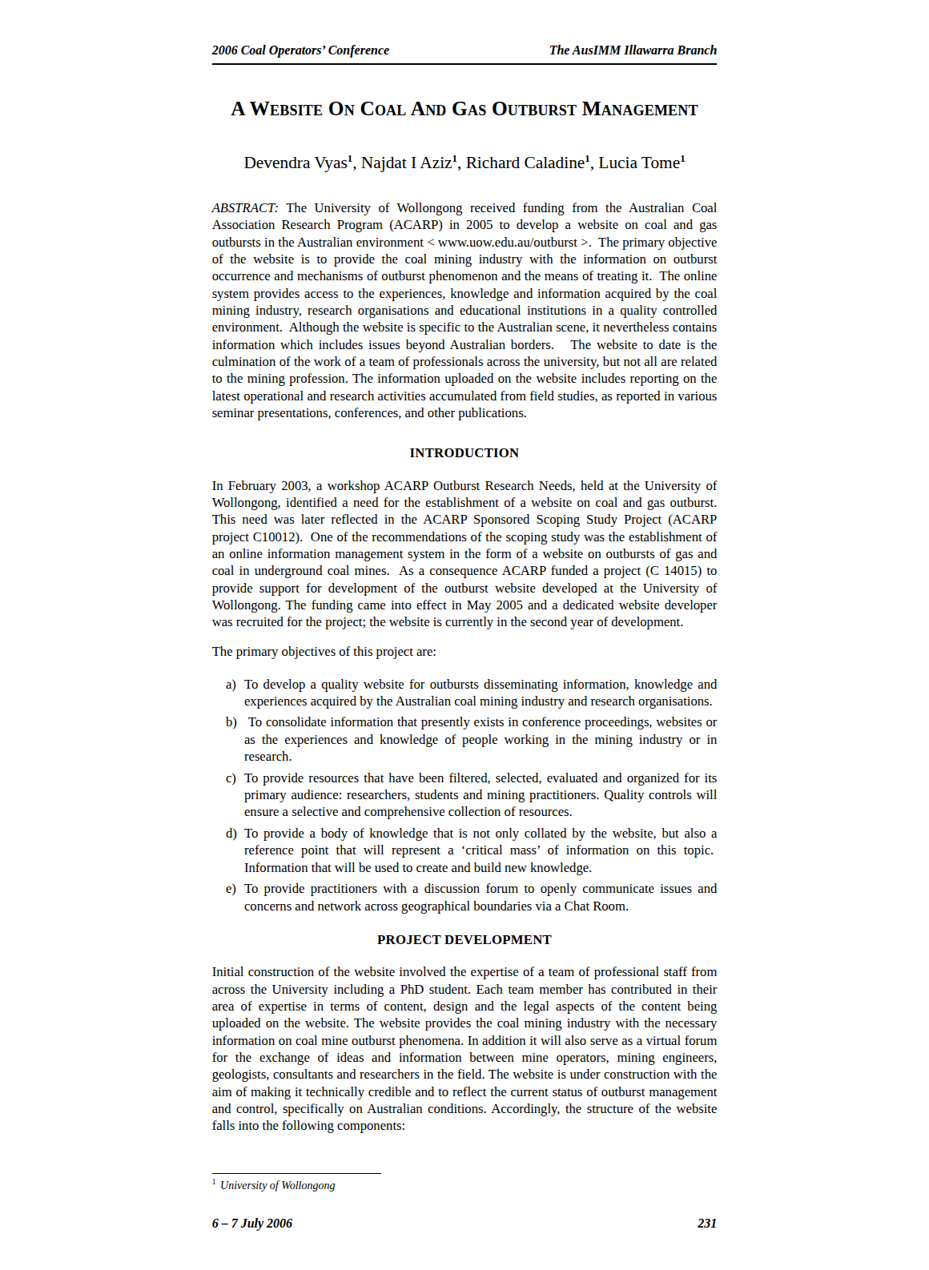2006 Coal Operators’ Conference
The AusIMM Illawarra Branch
A Website On Coal And Gas Outburst Management
Devendra Vyas1, Najdat I Aziz1, Richard Caladine1, Lucia Tome1
ABSTRACT: The University of Wollongong received funding from the Australian Coal Association Research Program (ACARP) in 2005 to develop a website on coal and gas outbursts in the Australian environment < www.uow.edu.au/outburst >. The primary objective of the website is to provide the coal mining industry with the information on outburst occurrence and mechanisms of outburst phenomenon and the means of treating it. The online system provides access to the experiences, knowledge and information acquired by the coal mining industry, research organisations and educational institutions in a quality controlled environment. Although the website is specific to the Australian scene, it nevertheless contains information which includes issues beyond Australian borders. The website to date is the culmination of the work of a team of professionals across the university, but not all are related to the mining profession. The information uploaded on the website includes reporting on the latest operational and research activities accumulated from field studies, as reported in various seminar presentations, conferences, and other publications.
INTRODUCTION
In February 2003, a workshop ACARP Outburst Research Needs, held at the University of Wollongong, identified a need for the establishment of a website on coal and gas outburst. This need was later reflected in the ACARP Sponsored Scoping Study Project (ACARP project C10012). One of the recommendations of the scoping study was the establishment of an online information management system in the form of a website on outbursts of gas and coal in underground coal mines. As a consequence ACARP funded a project (C 14015) to provide support for development of the outburst website developed at the University of Wollongong. The funding came into effect in May 2005 and a dedicated website developer was recruited for the project; the website is currently in the second year of development.
The primary objectives of this project are:
a) To develop a quality website for outbursts disseminating information, knowledge and experiences acquired by the Australian coal mining industry and research organisations.
b) To consolidate information that presently exists in conference proceedings, websites or as the experiences and knowledge of people working in the mining industry or in research.
c) To provide resources that have been filtered, selected, evaluated and organized for its primary audience: researchers, students and mining practitioners. Quality controls will ensure a selective and comprehensive collection of resources.
d) To provide a body of knowledge that is not only collated by the website, but also a reference point that will represent a ‘critical mass’ of information on this topic. Information that will be used to create and build new knowledge.
e) To provide practitioners with a discussion forum to openly communicate issues and concerns and network across geographical boundaries via a Chat Room.
PROJECT DEVELOPMENT
Initial construction of the website involved the expertise of a team of professional staff from across the University including a PhD student. Each team member has contributed in their area of expertise in terms of content, design and the legal aspects of the content being uploaded on the website. The website provides the coal mining industry with the necessary information on coal mine outburst phenomena. In addition it will also serve as a virtual forum for the exchange of ideas and information between mine operators, mining engineers, geologists, consultants and researchers in the field. The website is under construction with the aim of making it technically credible and to reflect the current status of outburst management and control, specifically on Australian conditions. Accordingly, the structure of the website falls into the following components:
1 University of Wollongong
6 – 7 July 2006
231